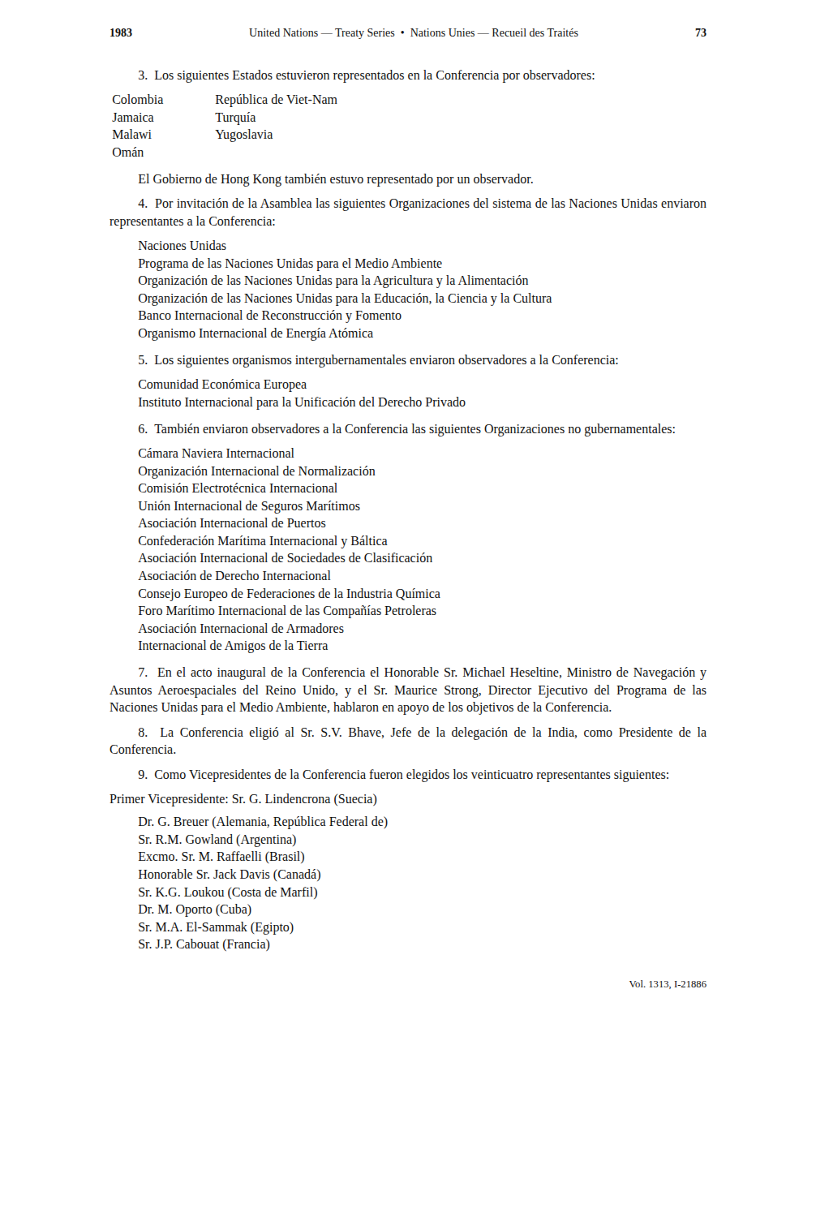1983 United Nations — Treaty Series • Nations Unies — Recueil des Traités 73
3. Los siguientes Estados estuvieron representados en la Conferencia por observadores:
Colombia
Jamaica
Malawi
Omán
República de Viet-Nam
Turquía
Yugoslavia
El Gobierno de Hong Kong también estuvo representado por un observador.
4. Por invitación de la Asamblea las siguientes Organizaciones del sistema de las Naciones Unidas enviaron representantes a la Conferencia:
Naciones Unidas
Programa de las Naciones Unidas para el Medio Ambiente
Organización de las Naciones Unidas para la Agricultura y la Alimentación
Organización de las Naciones Unidas para la Educación, la Ciencia y la Cultura
Banco Internacional de Reconstrucción y Fomento
Organismo Internacional de Energía Atómica
5. Los siguientes organismos intergubernamentales enviaron observadores a la Conferencia:
Comunidad Económica Europea
Instituto Internacional para la Unificación del Derecho Privado
6. También enviaron observadores a la Conferencia las siguientes Organizaciones no gubernamentales:
Cámara Naviera Internacional
Organización Internacional de Normalización
Comisión Electrotécnica Internacional
Unión Internacional de Seguros Marítimos
Asociación Internacional de Puertos
Confederación Marítima Internacional y Báltica
Asociación Internacional de Sociedades de Clasificación
Asociación de Derecho Internacional
Consejo Europeo de Federaciones de la Industria Química
Foro Marítimo Internacional de las Compañías Petroleras
Asociación Internacional de Armadores
Internacional de Amigos de la Tierra
7. En el acto inaugural de la Conferencia el Honorable Sr. Michael Heseltine, Ministro de Navegación y Asuntos Aeroespaciales del Reino Unido, y el Sr. Maurice Strong, Director Ejecutivo del Programa de las Naciones Unidas para el Medio Ambiente, hablaron en apoyo de los objetivos de la Conferencia.
8. La Conferencia eligió al Sr. S.V. Bhave, Jefe de la delegación de la India, como Presidente de la Conferencia.
9. Como Vicepresidentes de la Conferencia fueron elegidos los veinticuatro representantes siguientes:
Primer Vicepresidente: Sr. G. Lindencrona (Suecia)
Dr. G. Breuer (Alemania, República Federal de)
Sr. R.M. Gowland (Argentina)
Excmo. Sr. M. Raffaelli (Brasil)
Honorable Sr. Jack Davis (Canadá)
Sr. K.G. Loukou (Costa de Marfil)
Dr. M. Oporto (Cuba)
Sr. M.A. El-Sammak (Egipto)
Sr. J.P. Cabouat (Francia)
Vol. 1313, I-21886